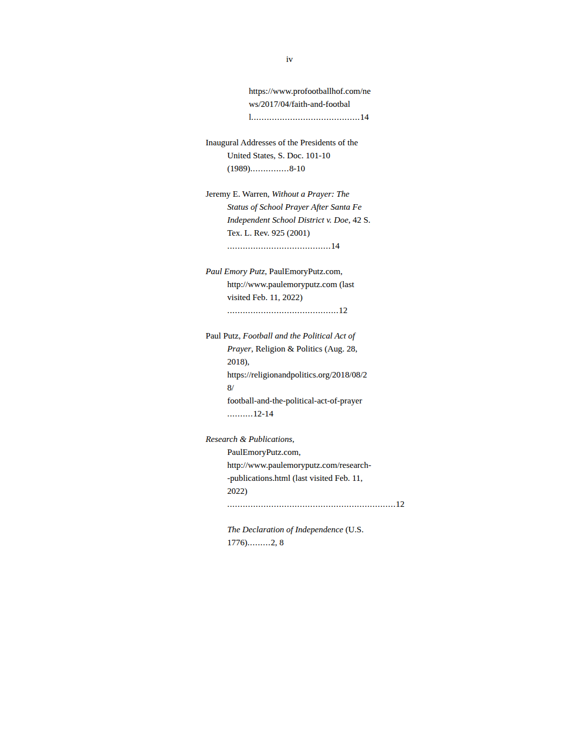iv
https://www.profootballhof.com/news/2017/04/faith-and-football.......................................... 14
Inaugural Addresses of the Presidents of the
United States, S. Doc. 101-10 (1989)............... 8-10
Jeremy E. Warren, Without a Prayer: The
Status of School Prayer After Santa Fe
Independent School District v. Doe, 42 S.
Tex. L. Rev. 925 (2001) ........................................ 14
Paul Emory Putz, PaulEmoryPutz.com,
http://www.paulemoryputz.com (last
visited Feb. 11, 2022) ........................................... 12
Paul Putz, Football and the Political Act of
Prayer, Religion & Politics (Aug. 28,
2018),
https://religionandpolitics.org/2018/08/28/
football-and-the-political-act-of-prayer .......... 12-14
Research & Publications,
PaulEmoryPutz.com,
http://www.paulemoryputz.com/research--publications.html (last visited Feb. 11,
2022) ................................................................. 12
The Declaration of Independence (U.S. 1776)......... 2, 8